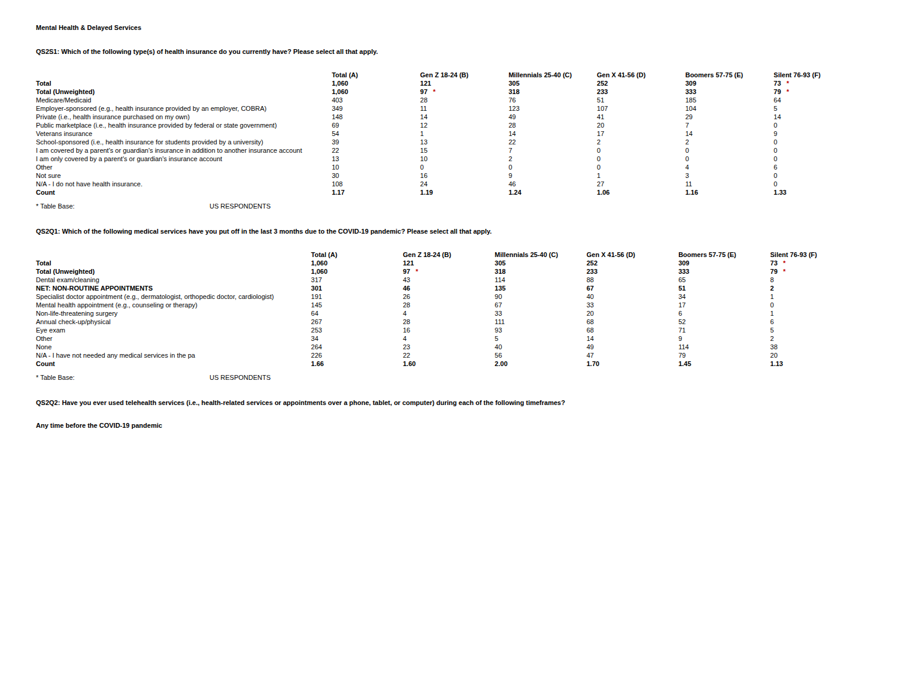Mental Health & Delayed Services
QS2S1: Which of the following type(s) of health insurance do you currently have? Please select all that apply.
| | Total (A) | Gen Z 18-24 (B) | Millennials 25-40 (C) | Gen X 41-56 (D) | Boomers 57-75 (E) | Silent 76-93 (F) |
| --- | --- | --- | --- | --- | --- | --- |
| Total | 1,060 | 121 | 305 | 252 | 309 | 73 * |
| Total (Unweighted) | 1,060 | 97 * | 318 | 233 | 333 | 79 * |
| Medicare/Medicaid | 403 | 28 | 76 | 51 | 185 | 64 |
| Employer-sponsored (e.g., health insurance provided by an employer, COBRA) | 349 | 11 | 123 | 107 | 104 | 5 |
| Private (i.e., health insurance purchased on my own) | 148 | 14 | 49 | 41 | 29 | 14 |
| Public marketplace (i.e., health insurance provided by federal or state government) | 69 | 12 | 28 | 20 | 7 | 0 |
| Veterans insurance | 54 | 1 | 14 | 17 | 14 | 9 |
| School-sponsored (i.e., health insurance for students provided by a university) | 39 | 13 | 22 | 2 | 2 | 0 |
| I am covered by a parent's or guardian's insurance in addition to another insurance account | 22 | 15 | 7 | 0 | 0 | 0 |
| I am only covered by a parent's or guardian's insurance account | 13 | 10 | 2 | 0 | 0 | 0 |
| Other | 10 | 0 | 0 | 0 | 4 | 6 |
| Not sure | 30 | 16 | 9 | 1 | 3 | 0 |
| N/A - I do not have health insurance. | 108 | 24 | 46 | 27 | 11 | 0 |
| Count | 1.17 | 1.19 | 1.24 | 1.06 | 1.16 | 1.33 |
* Table Base: US RESPONDENTS
QS2Q1: Which of the following medical services have you put off in the last 3 months due to the COVID-19 pandemic? Please select all that apply.
| | Total (A) | Gen Z 18-24 (B) | Millennials 25-40 (C) | Gen X 41-56 (D) | Boomers 57-75 (E) | Silent 76-93 (F) |
| --- | --- | --- | --- | --- | --- | --- |
| Total | 1,060 | 121 | 305 | 252 | 309 | 73 * |
| Total (Unweighted) | 1,060 | 97 * | 318 | 233 | 333 | 79 * |
| Dental exam/cleaning | 317 | 43 | 114 | 88 | 65 | 8 |
| NET: NON-ROUTINE APPOINTMENTS | 301 | 46 | 135 | 67 | 51 | 2 |
| Specialist doctor appointment (e.g., dermatologist, orthopedic doctor, cardiologist) | 191 | 26 | 90 | 40 | 34 | 1 |
| Mental health appointment (e.g., counseling or therapy) | 145 | 28 | 67 | 33 | 17 | 0 |
| Non-life-threatening surgery | 64 | 4 | 33 | 20 | 6 | 1 |
| Annual check-up/physical | 267 | 28 | 111 | 68 | 52 | 6 |
| Eye exam | 253 | 16 | 93 | 68 | 71 | 5 |
| Other | 34 | 4 | 5 | 14 | 9 | 2 |
| None | 264 | 23 | 40 | 49 | 114 | 38 |
| N/A - I have not needed any medical services in the pa | 226 | 22 | 56 | 47 | 79 | 20 |
| Count | 1.66 | 1.60 | 2.00 | 1.70 | 1.45 | 1.13 |
* Table Base: US RESPONDENTS
QS2Q2: Have you ever used telehealth services (i.e., health-related services or appointments over a phone, tablet, or computer) during each of the following timeframes?
Any time before the COVID-19 pandemic